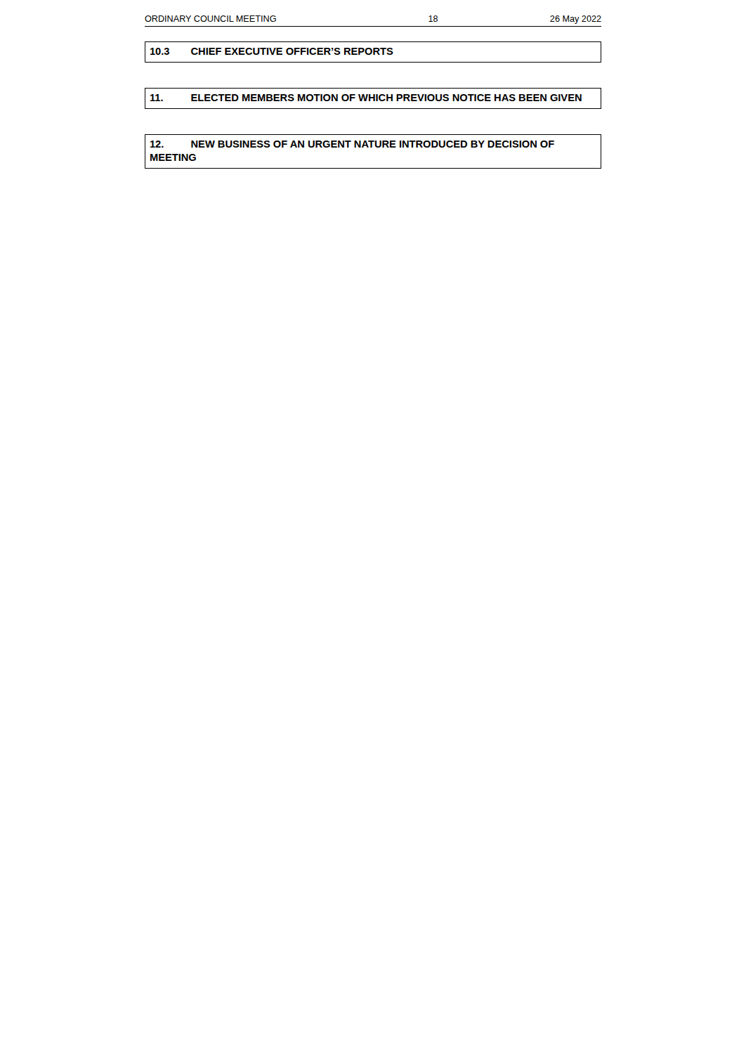ORDINARY COUNCIL MEETING
18
26 May 2022
10.3 CHIEF EXECUTIVE OFFICER’S REPORTS
11. ELECTED MEMBERS MOTION OF WHICH PREVIOUS NOTICE HAS BEEN GIVEN
12. NEW BUSINESS OF AN URGENT NATURE INTRODUCED BY DECISION OF MEETING